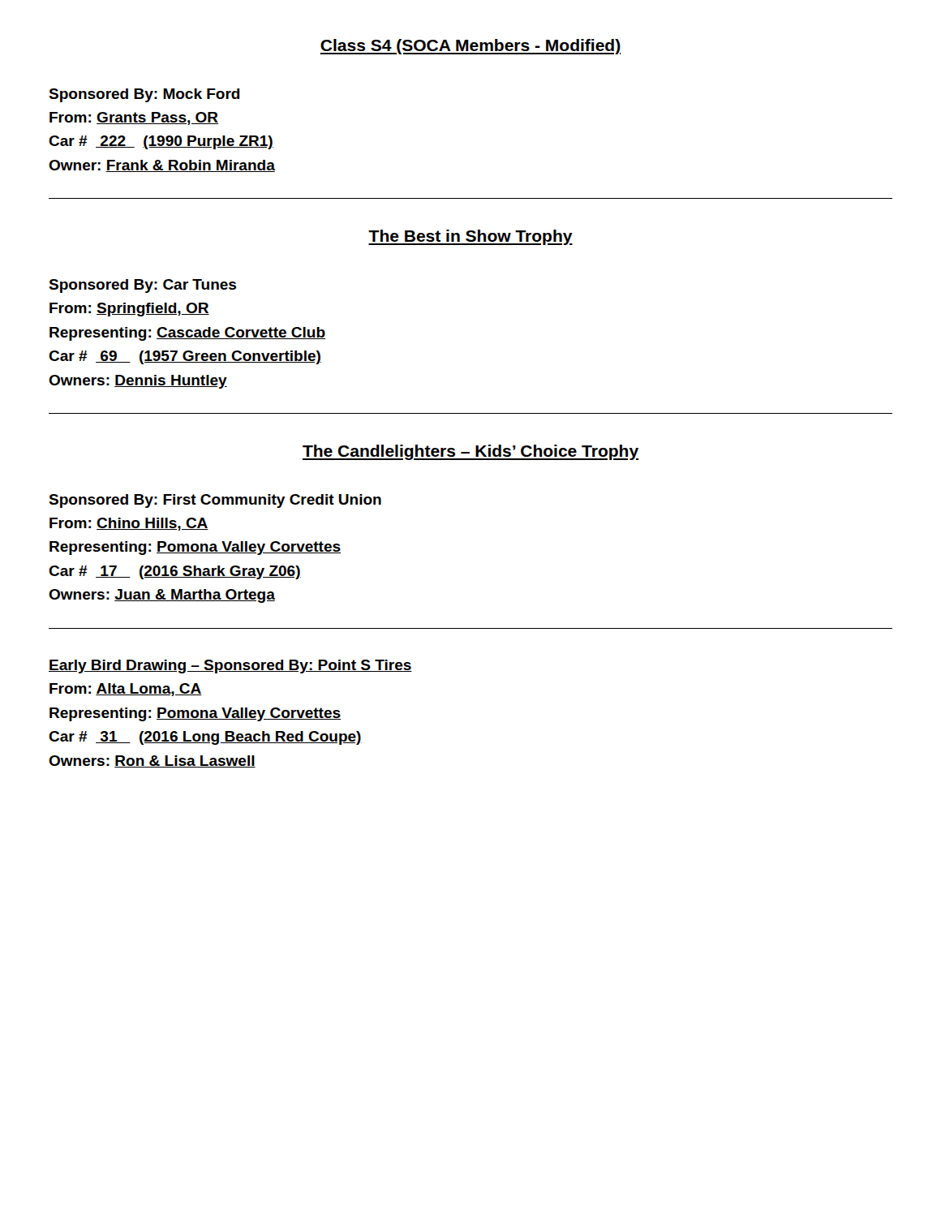Class S4 (SOCA Members - Modified)
Sponsored By: Mock Ford
From: Grants Pass, OR
Car # 222 (1990 Purple ZR1)
Owner: Frank & Robin Miranda
The Best in Show Trophy
Sponsored By: Car Tunes
From: Springfield, OR
Representing: Cascade Corvette Club
Car # 69 (1957 Green Convertible)
Owners: Dennis Huntley
The Candlelighters – Kids’ Choice Trophy
Sponsored By: First Community Credit Union
From: Chino Hills, CA
Representing: Pomona Valley Corvettes
Car # 17 (2016 Shark Gray Z06)
Owners: Juan & Martha Ortega
Early Bird Drawing – Sponsored By: Point S Tires
From: Alta Loma, CA
Representing: Pomona Valley Corvettes
Car # 31 (2016 Long Beach Red Coupe)
Owners: Ron & Lisa Laswell